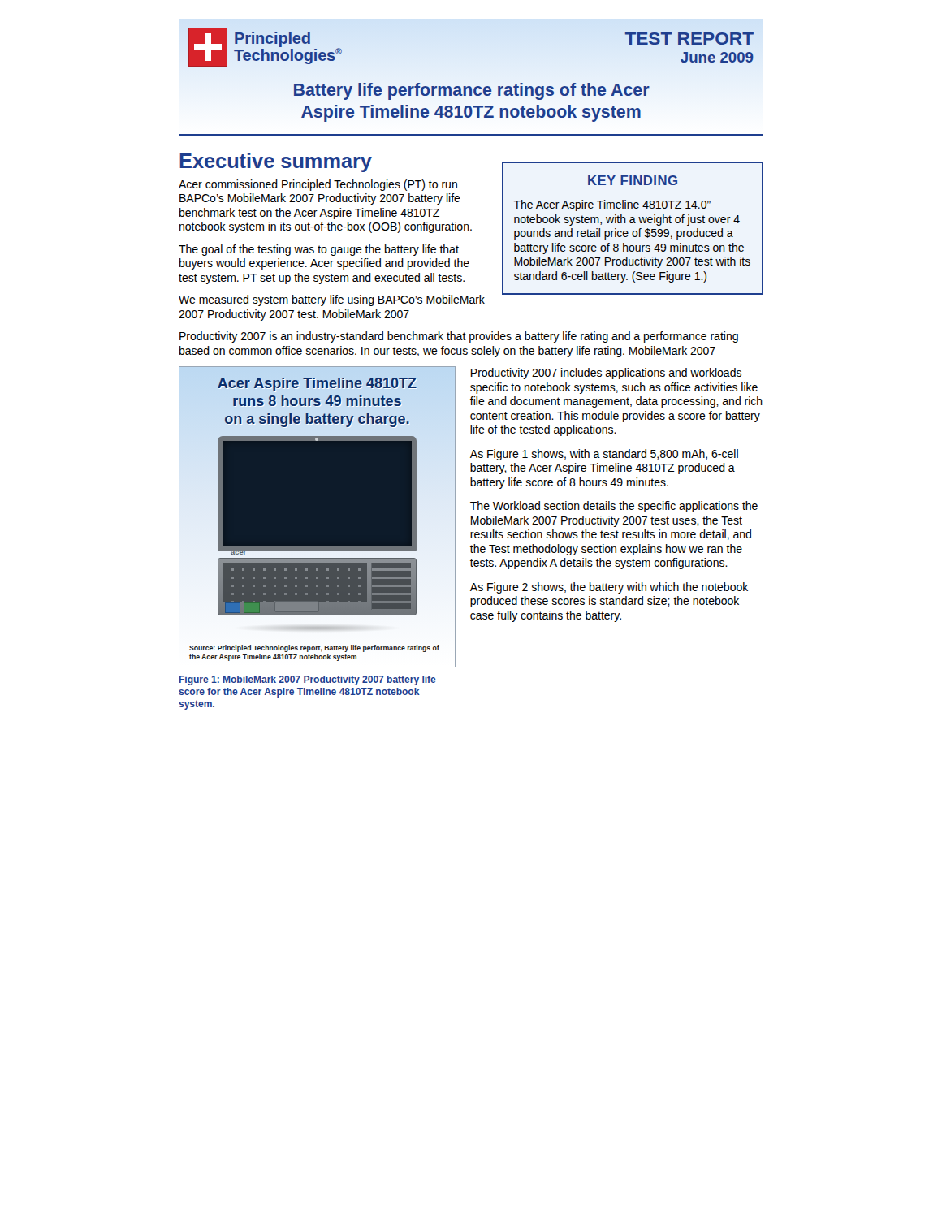Principled
Technologies®
TEST REPORT
June 2009
Battery life performance ratings of the Acer
Aspire Timeline 4810TZ notebook system
Executive summary
Acer commissioned Principled Technologies (PT) to run BAPCo’s MobileMark 2007 Productivity 2007 battery life benchmark test on the Acer Aspire Timeline 4810TZ notebook system in its out-of-the-box (OOB) configuration.
The goal of the testing was to gauge the battery life that buyers would experience. Acer specified and provided the test system. PT set up the system and executed all tests.
We measured system battery life using BAPCo’s MobileMark 2007 Productivity 2007 test. MobileMark 2007
KEY FINDING
The Acer Aspire Timeline 4810TZ 14.0” notebook system, with a weight of just over 4 pounds and retail price of $599, produced a battery life score of 8 hours 49 minutes on the MobileMark 2007 Productivity 2007 test with its standard 6-cell battery. (See Figure 1.)
Productivity 2007 is an industry-standard benchmark that provides a battery life rating and a performance rating based on common office scenarios. In our tests, we focus solely on the battery life rating. MobileMark 2007
Acer Aspire Timeline 4810TZ
runs 8 hours 49 minutes
on a single battery charge.
acer
Source: Principled Technologies report, Battery life performance ratings of the Acer Aspire Timeline 4810TZ notebook system
Figure 1: MobileMark 2007 Productivity 2007 battery life score for the Acer Aspire Timeline 4810TZ notebook system.
Productivity 2007 includes applications and workloads specific to notebook systems, such as office activities like file and document management, data processing, and rich content creation. This module provides a score for battery life of the tested applications.
As Figure 1 shows, with a standard 5,800 mAh, 6-cell battery, the Acer Aspire Timeline 4810TZ produced a battery life score of 8 hours 49 minutes.
The Workload section details the specific applications the MobileMark 2007 Productivity 2007 test uses, the Test results section shows the test results in more detail, and the Test methodology section explains how we ran the tests. Appendix A details the system configurations.
As Figure 2 shows, the battery with which the notebook produced these scores is standard size; the notebook case fully contains the battery.